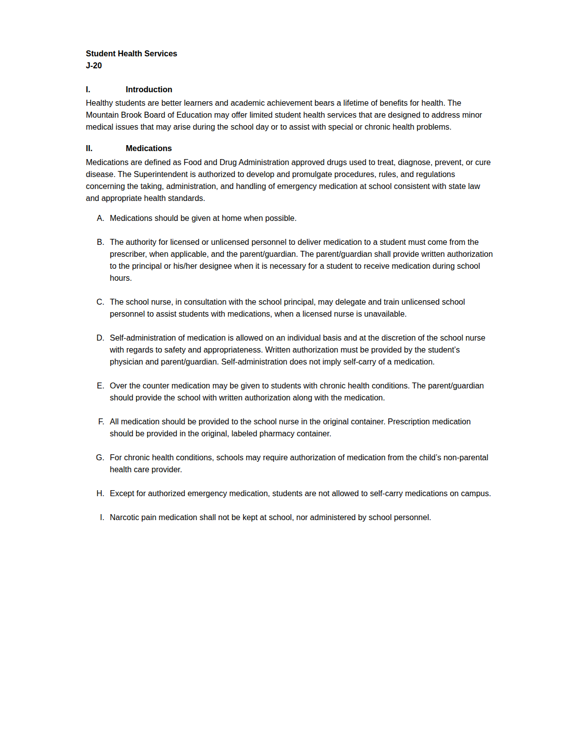Student Health Services
J-20
I. Introduction
Healthy students are better learners and academic achievement bears a lifetime of benefits for health. The Mountain Brook Board of Education may offer limited student health services that are designed to address minor medical issues that may arise during the school day or to assist with special or chronic health problems.
II. Medications
Medications are defined as Food and Drug Administration approved drugs used to treat, diagnose, prevent, or cure disease. The Superintendent is authorized to develop and promulgate procedures, rules, and regulations concerning the taking, administration, and handling of emergency medication at school consistent with state law and appropriate health standards.
Medications should be given at home when possible.
The authority for licensed or unlicensed personnel to deliver medication to a student must come from the prescriber, when applicable, and the parent/guardian. The parent/guardian shall provide written authorization to the principal or his/her designee when it is necessary for a student to receive medication during school hours.
The school nurse, in consultation with the school principal, may delegate and train unlicensed school personnel to assist students with medications, when a licensed nurse is unavailable.
Self-administration of medication is allowed on an individual basis and at the discretion of the school nurse with regards to safety and appropriateness. Written authorization must be provided by the student’s physician and parent/guardian. Self-administration does not imply self-carry of a medication.
Over the counter medication may be given to students with chronic health conditions. The parent/guardian should provide the school with written authorization along with the medication.
All medication should be provided to the school nurse in the original container. Prescription medication should be provided in the original, labeled pharmacy container.
For chronic health conditions, schools may require authorization of medication from the child’s non-parental health care provider.
Except for authorized emergency medication, students are not allowed to self-carry medications on campus.
Narcotic pain medication shall not be kept at school, nor administered by school personnel.